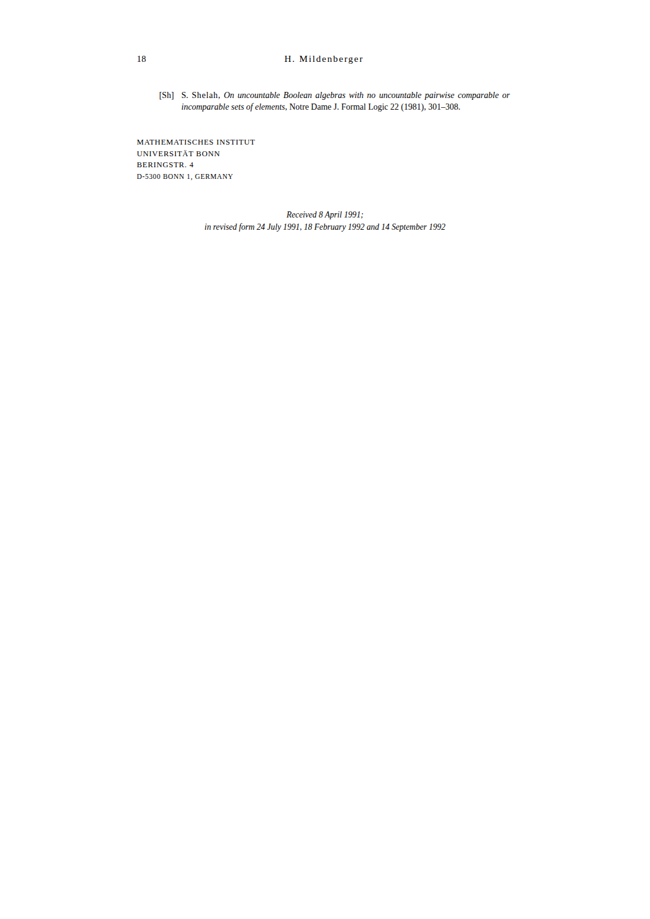18 H. Mildenberger
[Sh] S. Shelah, On uncountable Boolean algebras with no uncountable pairwise comparable or incomparable sets of elements, Notre Dame J. Formal Logic 22 (1981), 301–308.
Mathematisches Institut
Universität Bonn
Beringstr. 4
D-5300 Bonn 1, Germany
Received 8 April 1991;
in revised form 24 July 1991, 18 February 1992 and 14 September 1992